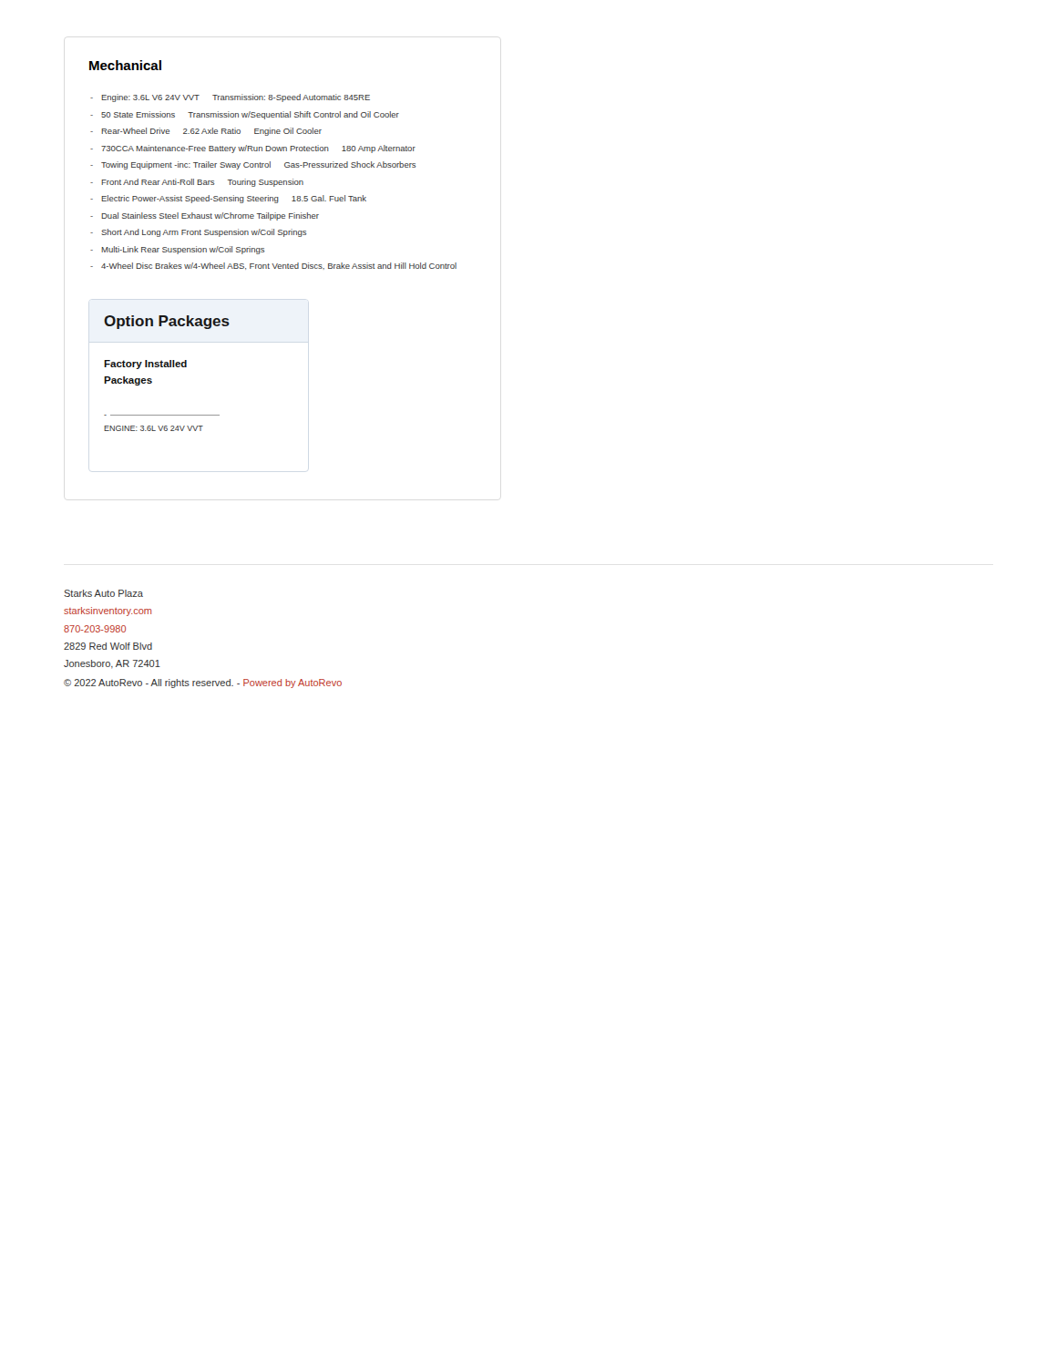Mechanical
Engine: 3.6L V6 24V VVT Transmission: 8-Speed Automatic 845RE
50 State Emissions Transmission w/Sequential Shift Control and Oil Cooler
Rear-Wheel Drive 2.62 Axle Ratio Engine Oil Cooler
730CCA Maintenance-Free Battery w/Run Down Protection 180 Amp Alternator
Towing Equipment -inc: Trailer Sway Control Gas-Pressurized Shock Absorbers
Front And Rear Anti-Roll Bars Touring Suspension
Electric Power-Assist Speed-Sensing Steering 18.5 Gal. Fuel Tank
Dual Stainless Steel Exhaust w/Chrome Tailpipe Finisher
Short And Long Arm Front Suspension w/Coil Springs
Multi-Link Rear Suspension w/Coil Springs
4-Wheel Disc Brakes w/4-Wheel ABS, Front Vented Discs, Brake Assist and Hill Hold Control
Option Packages
Factory Installed
Packages
-
ENGINE: 3.6L V6 24V VVT
Starks Auto Plaza
starksinventory.com
870-203-9980
2829 Red Wolf Blvd
Jonesboro, AR 72401
© 2022 AutoRevo - All rights reserved. - Powered by AutoRevo